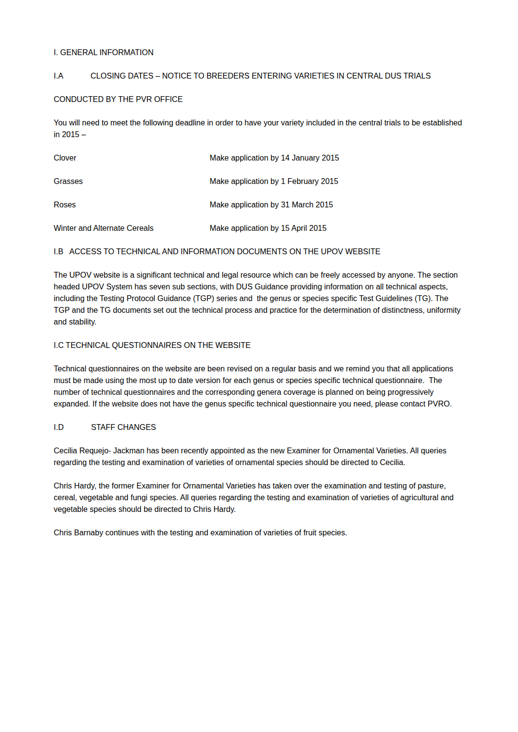I. GENERAL INFORMATION
I.A CLOSING DATES – NOTICE TO BREEDERS ENTERING VARIETIES IN CENTRAL DUS TRIALS
CONDUCTED BY THE PVR OFFICE
You will need to meet the following deadline in order to have your variety included in the central trials to be established in 2015 –
| Clover | Make application by 14 January 2015 |
| Grasses | Make application by 1 February 2015 |
| Roses | Make application by 31 March 2015 |
| Winter and Alternate Cereals | Make application by 15 April 2015 |
I.B ACCESS TO TECHNICAL AND INFORMATION DOCUMENTS ON THE UPOV WEBSITE
The UPOV website is a significant technical and legal resource which can be freely accessed by anyone. The section headed UPOV System has seven sub sections, with DUS Guidance providing information on all technical aspects, including the Testing Protocol Guidance (TGP) series and the genus or species specific Test Guidelines (TG). The TGP and the TG documents set out the technical process and practice for the determination of distinctness, uniformity and stability.
I.C TECHNICAL QUESTIONNAIRES ON THE WEBSITE
Technical questionnaires on the website are been revised on a regular basis and we remind you that all applications must be made using the most up to date version for each genus or species specific technical questionnaire. The number of technical questionnaires and the corresponding genera coverage is planned on being progressively expanded. If the website does not have the genus specific technical questionnaire you need, please contact PVRO.
I.D STAFF CHANGES
Cecilia Requejo- Jackman has been recently appointed as the new Examiner for Ornamental Varieties. All queries regarding the testing and examination of varieties of ornamental species should be directed to Cecilia.
Chris Hardy, the former Examiner for Ornamental Varieties has taken over the examination and testing of pasture, cereal, vegetable and fungi species. All queries regarding the testing and examination of varieties of agricultural and vegetable species should be directed to Chris Hardy.
Chris Barnaby continues with the testing and examination of varieties of fruit species.